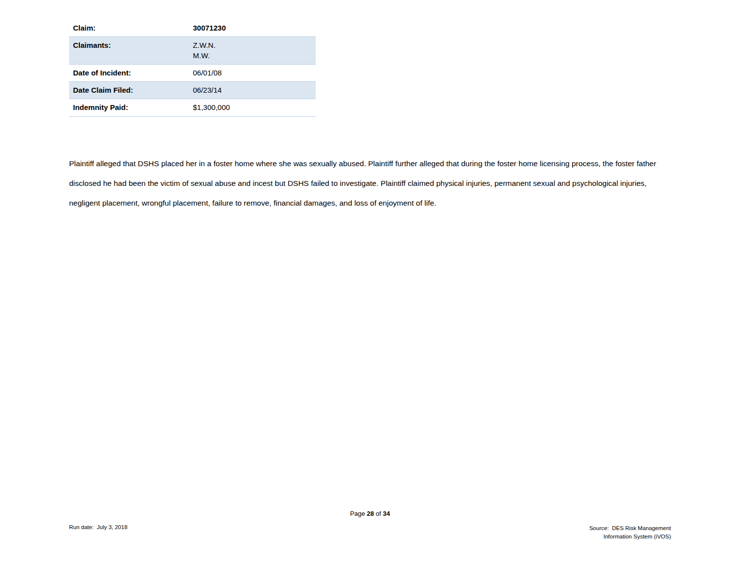| Claim: | 30071230 |
| Claimants: | Z.W.N. M.W. |
| Date of Incident: | 06/01/08 |
| Date Claim Filed: | 06/23/14 |
| Indemnity Paid: | $1,300,000 |
Plaintiff alleged that DSHS placed her in a foster home where she was sexually abused. Plaintiff further alleged that during the foster home licensing process, the foster father disclosed he had been the victim of sexual abuse and incest but DSHS failed to investigate. Plaintiff claimed physical injuries, permanent sexual and psychological injuries, negligent placement, wrongful placement, failure to remove, financial damages, and loss of enjoyment of life.
Page 28 of 34
Run date: July 3, 2018
Source: DES Risk Management
Information System (iVOS)